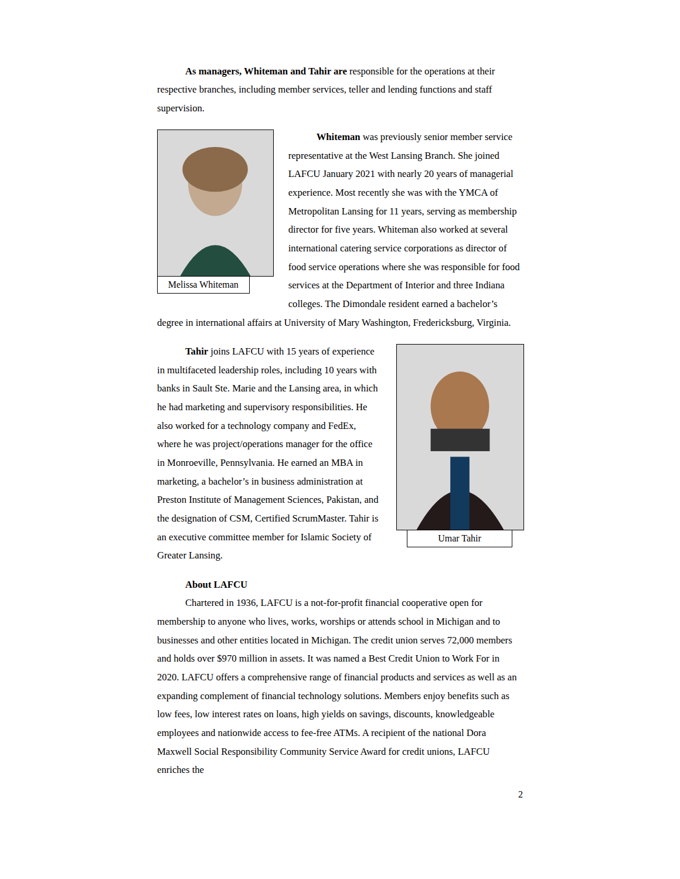As managers, Whiteman and Tahir are responsible for the operations at their respective branches, including member services, teller and lending functions and staff supervision.
Melissa Whiteman
Whiteman was previously senior member service representative at the West Lansing Branch. She joined LAFCU January 2021 with nearly 20 years of managerial experience. Most recently she was with the YMCA of Metropolitan Lansing for 11 years, serving as membership director for five years. Whiteman also worked at several international catering service corporations as director of food service operations where she was responsible for food services at the Department of Interior and three Indiana colleges. The Dimondale resident earned a bachelor’s degree in international affairs at University of Mary Washington, Fredericksburg, Virginia.
Umar Tahir
Tahir joins LAFCU with 15 years of experience in multifaceted leadership roles, including 10 years with banks in Sault Ste. Marie and the Lansing area, in which he had marketing and supervisory responsibilities. He also worked for a technology company and FedEx, where he was project/operations manager for the office in Monroeville, Pennsylvania. He earned an MBA in marketing, a bachelor’s in business administration at Preston Institute of Management Sciences, Pakistan, and the designation of CSM, Certified ScrumMaster. Tahir is an executive committee member for Islamic Society of Greater Lansing.
About LAFCU
Chartered in 1936, LAFCU is a not-for-profit financial cooperative open for membership to anyone who lives, works, worships or attends school in Michigan and to businesses and other entities located in Michigan. The credit union serves 72,000 members and holds over $970 million in assets. It was named a Best Credit Union to Work For in 2020. LAFCU offers a comprehensive range of financial products and services as well as an expanding complement of financial technology solutions. Members enjoy benefits such as low fees, low interest rates on loans, high yields on savings, discounts, knowledgeable employees and nationwide access to fee-free ATMs. A recipient of the national Dora Maxwell Social Responsibility Community Service Award for credit unions, LAFCU enriches the
2